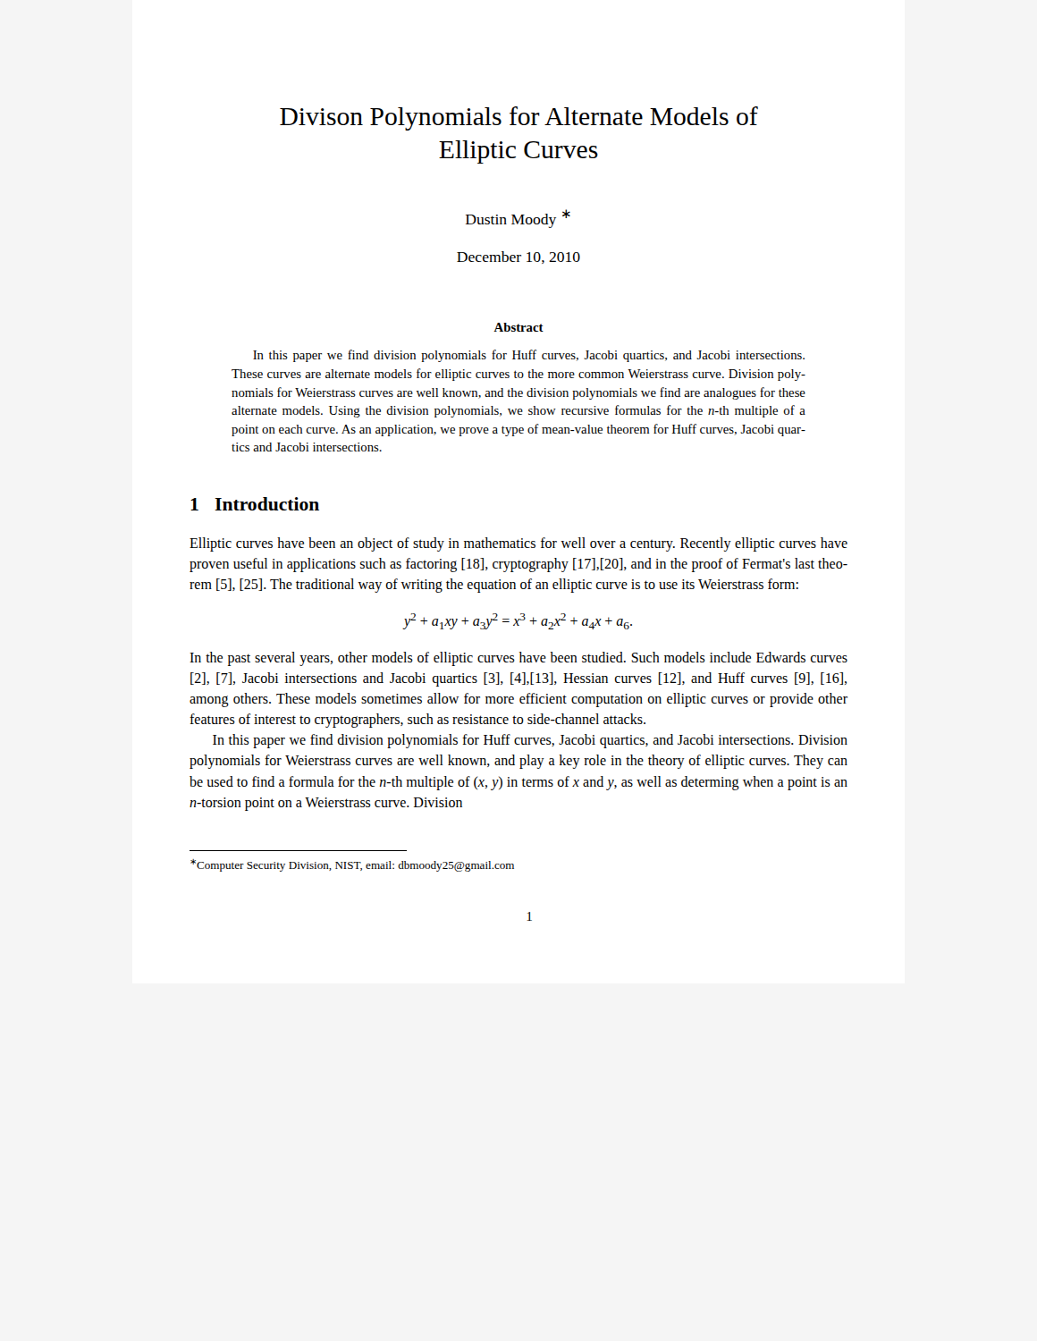Divison Polynomials for Alternate Models of
Elliptic Curves
Dustin Moody ∗
December 10, 2010
Abstract
In this paper we find division polynomials for Huff curves, Jacobi quartics, and Jacobi intersections. These curves are alternate models for elliptic curves to the more common Weierstrass curve. Division polynomials for Weierstrass curves are well known, and the division polynomials we find are analogues for these alternate models. Using the division polynomials, we show recursive formulas for the n-th multiple of a point on each curve. As an application, we prove a type of mean-value theorem for Huff curves, Jacobi quartics and Jacobi intersections.
1 Introduction
Elliptic curves have been an object of study in mathematics for well over a century. Recently elliptic curves have proven useful in applications such as factoring [18], cryptography [17],[20], and in the proof of Fermat's last theorem [5], [25]. The traditional way of writing the equation of an elliptic curve is to use its Weierstrass form:
y2 + a1xy + a3y2 = x3 + a2x2 + a4x + a6.
In the past several years, other models of elliptic curves have been studied. Such models include Edwards curves [2], [7], Jacobi intersections and Jacobi quartics [3], [4],[13], Hessian curves [12], and Huff curves [9], [16], among others. These models sometimes allow for more efficient computation on elliptic curves or provide other features of interest to cryptographers, such as resistance to side-channel attacks.
In this paper we find division polynomials for Huff curves, Jacobi quartics, and Jacobi intersections. Division polynomials for Weierstrass curves are well known, and play a key role in the theory of elliptic curves. They can be used to find a formula for the n-th multiple of (x, y) in terms of x and y, as well as determing when a point is an n-torsion point on a Weierstrass curve. Division
∗Computer Security Division, NIST, email: dbmoody25@gmail.com
1